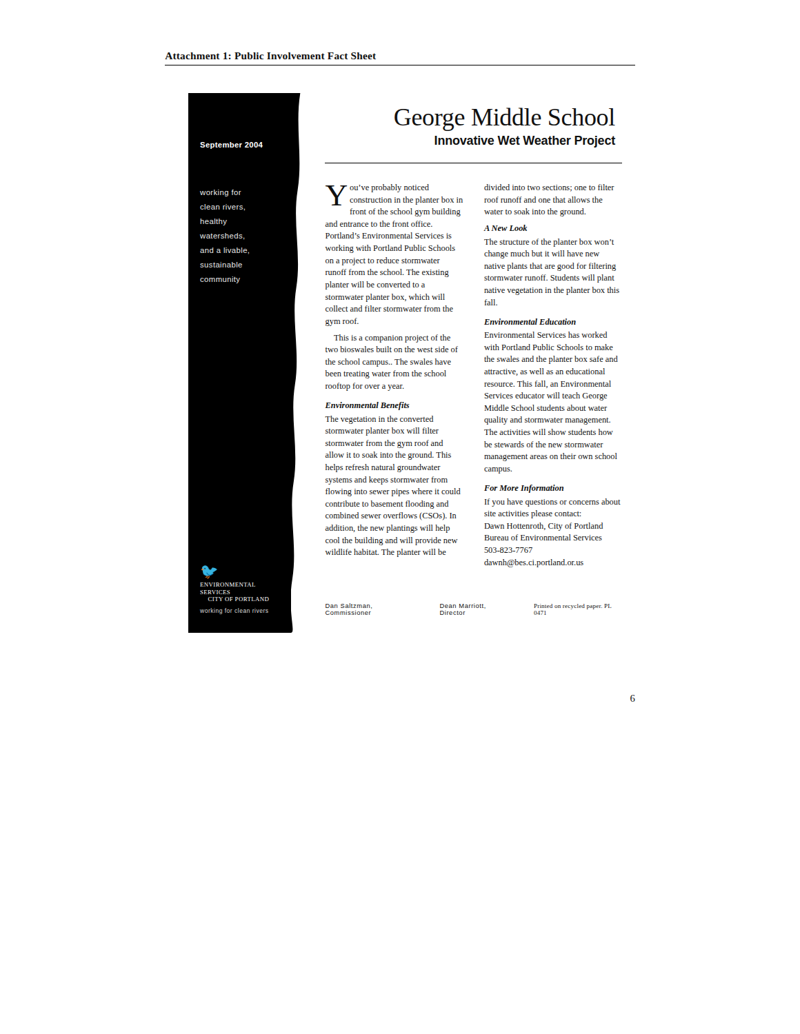Attachment 1: Public Involvement Fact Sheet
September 2004
working for
clean rivers,
healthy
watersheds,
and a livable,
sustainable
community
🐦
ENVIRONMENTAL SERVICES CITY OF PORTLAND
working for clean rivers
George Middle School
Innovative Wet Weather Project
You’ve probably noticed construction in the planter box in front of the school gym building and entrance to the front office. Portland’s Environmental Services is working with Portland Public Schools on a project to reduce stormwater runoff from the school. The existing planter will be converted to a stormwater planter box, which will collect and filter stormwater from the gym roof.
This is a companion project of the two bioswales built on the west side of the school campus.. The swales have been treating water from the school rooftop for over a year.
Environmental Benefits
The vegetation in the converted stormwater planter box will filter stormwater from the gym roof and allow it to soak into the ground. This helps refresh natural groundwater systems and keeps stormwater from flowing into sewer pipes where it could contribute to basement flooding and combined sewer overflows (CSOs). In addition, the new plantings will help cool the building and will provide new wildlife habitat. The planter will be divided into two sections; one to filter roof runoff and one that allows the water to soak into the ground.
A New Look
The structure of the planter box won’t change much but it will have new native plants that are good for filtering stormwater runoff. Students will plant native vegetation in the planter box this fall.
Environmental Education
Environmental Services has worked with Portland Public Schools to make the swales and the planter box safe and attractive, as well as an educational resource. This fall, an Environmental Services educator will teach George Middle School students about water quality and stormwater management. The activities will show students how be stewards of the new stormwater management areas on their own school campus.
For More Information
If you have questions or concerns about site activities please contact:
Dawn Hottenroth, City of Portland
Bureau of Environmental Services
503-823-7767
dawnh@bes.ci.portland.or.us
Dan Saltzman, Commissioner Dean Marriott, Director Printed on recycled paper. PL 0471
6